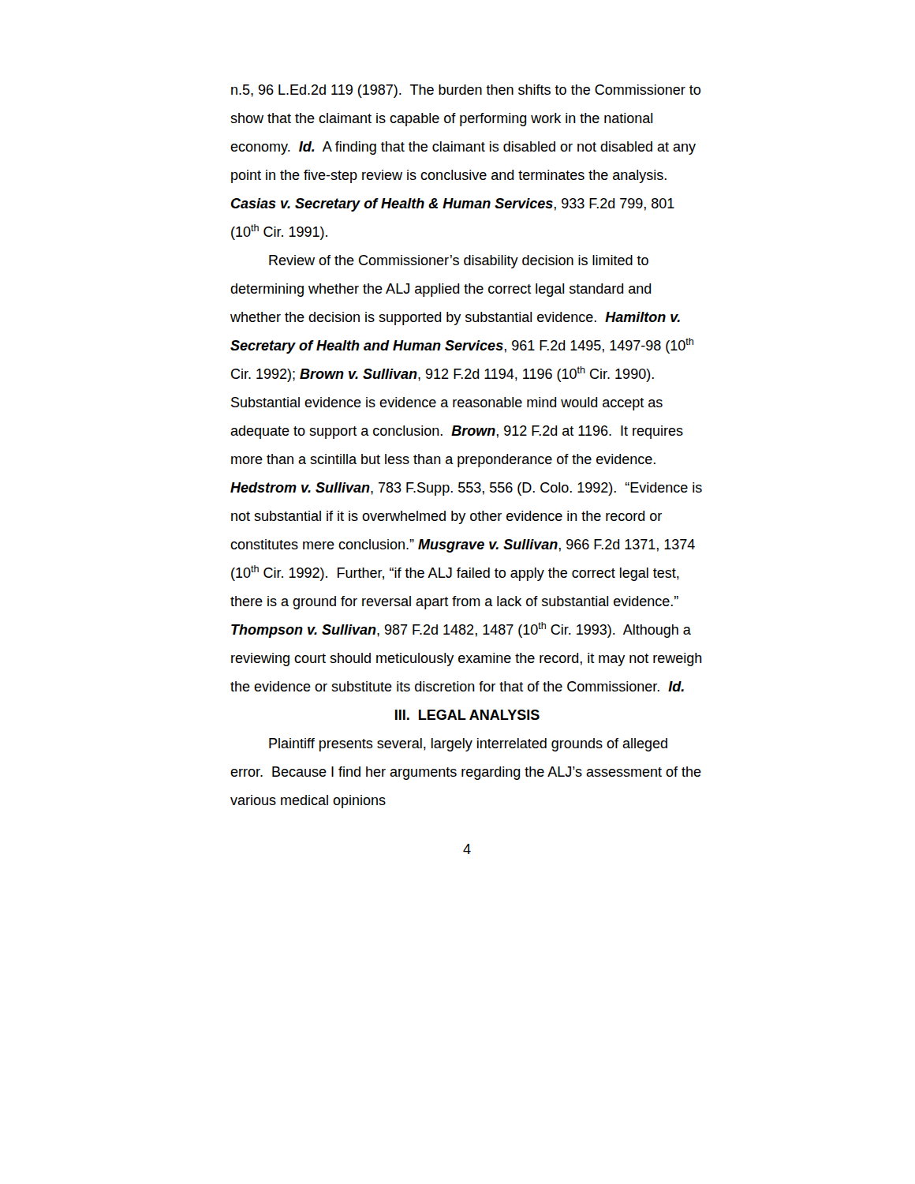n.5, 96 L.Ed.2d 119 (1987). The burden then shifts to the Commissioner to show that the claimant is capable of performing work in the national economy. Id. A finding that the claimant is disabled or not disabled at any point in the five-step review is conclusive and terminates the analysis. Casias v. Secretary of Health & Human Services, 933 F.2d 799, 801 (10th Cir. 1991).
Review of the Commissioner’s disability decision is limited to determining whether the ALJ applied the correct legal standard and whether the decision is supported by substantial evidence. Hamilton v. Secretary of Health and Human Services, 961 F.2d 1495, 1497-98 (10th Cir. 1992); Brown v. Sullivan, 912 F.2d 1194, 1196 (10th Cir. 1990). Substantial evidence is evidence a reasonable mind would accept as adequate to support a conclusion. Brown, 912 F.2d at 1196. It requires more than a scintilla but less than a preponderance of the evidence. Hedstrom v. Sullivan, 783 F.Supp. 553, 556 (D. Colo. 1992). “Evidence is not substantial if it is overwhelmed by other evidence in the record or constitutes mere conclusion.” Musgrave v. Sullivan, 966 F.2d 1371, 1374 (10th Cir. 1992). Further, “if the ALJ failed to apply the correct legal test, there is a ground for reversal apart from a lack of substantial evidence.” Thompson v. Sullivan, 987 F.2d 1482, 1487 (10th Cir. 1993). Although a reviewing court should meticulously examine the record, it may not reweigh the evidence or substitute its discretion for that of the Commissioner. Id.
III. LEGAL ANALYSIS
Plaintiff presents several, largely interrelated grounds of alleged error. Because I find her arguments regarding the ALJ’s assessment of the various medical opinions
4